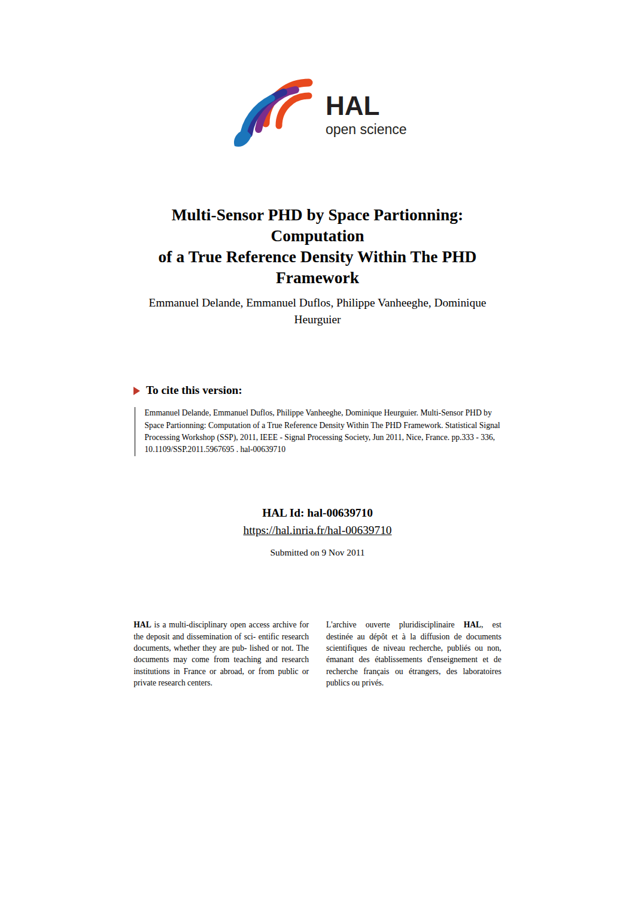HAL open science
Multi-Sensor PHD by Space Partionning: Computation
of a True Reference Density Within The PHD
Framework
Emmanuel Delande, Emmanuel Duflos, Philippe Vanheeghe, Dominique
Heurguier
To cite this version:
Emmanuel Delande, Emmanuel Duflos, Philippe Vanheeghe, Dominique Heurguier. Multi-Sensor PHD by Space Partionning: Computation of a True Reference Density Within The PHD Framework. Statistical Signal Processing Workshop (SSP), 2011, IEEE - Signal Processing Society, Jun 2011, Nice, France. pp.333 - 336, 10.1109/SSP.2011.5967695 . hal-00639710
HAL Id: hal-00639710
https://hal.inria.fr/hal-00639710
Submitted on 9 Nov 2011
HAL is a multi-disciplinary open access archive for the deposit and dissemination of sci- entific research documents, whether they are pub- lished or not. The documents may come from teaching and research institutions in France or abroad, or from public or private research centers.
L'archive ouverte pluridisciplinaire HAL, est destinée au dépôt et à la diffusion de documents scientifiques de niveau recherche, publiés ou non, émanant des établissements d'enseignement et de recherche français ou étrangers, des laboratoires publics ou privés.